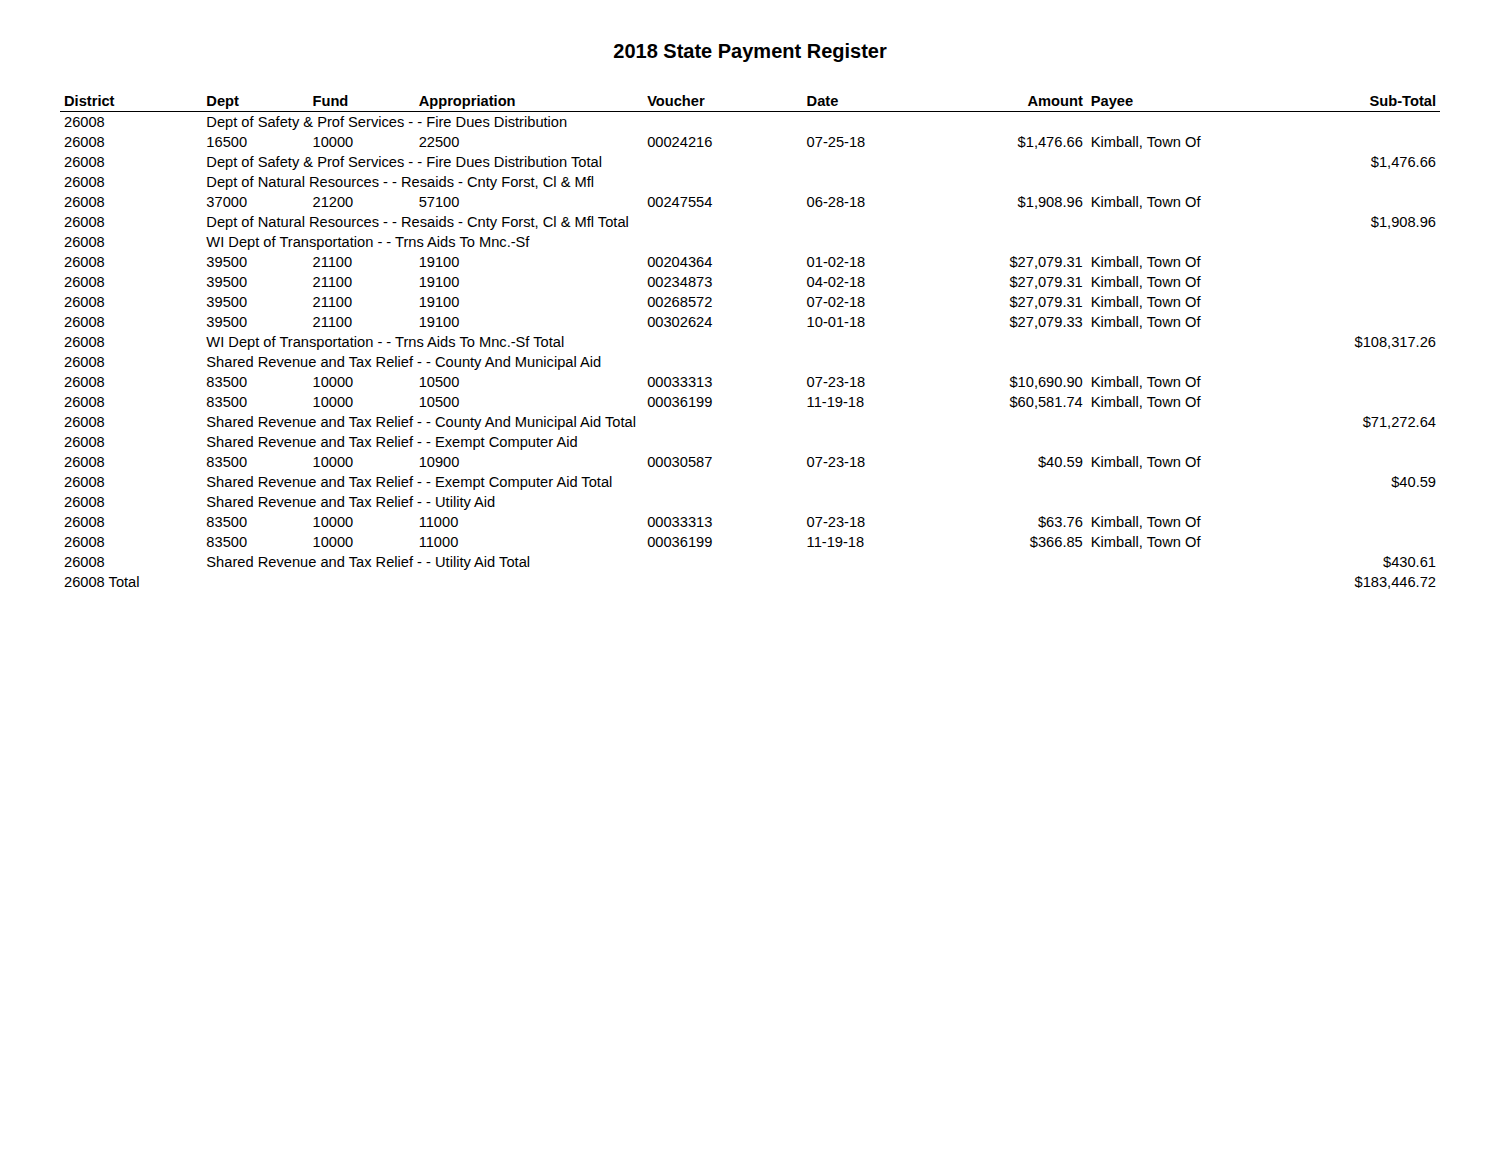2018 State Payment Register
| District | Dept | Fund | Appropriation | Voucher | Date | Amount | Payee | Sub-Total |
| --- | --- | --- | --- | --- | --- | --- | --- | --- |
| 26008 | Dept of Safety & Prof Services - - Fire Dues Distribution | | | |
| 26008 | 16500 | 10000 | 22500 | 00024216 | 07-25-18 | $1,476.66 | Kimball, Town Of | |
| 26008 | Dept of Safety & Prof Services - - Fire Dues Distribution Total | | | $1,476.66 |
| 26008 | Dept of Natural Resources - - Resaids - Cnty Forst, Cl & Mfl | | | |
| 26008 | 37000 | 21200 | 57100 | 00247554 | 06-28-18 | $1,908.96 | Kimball, Town Of | |
| 26008 | Dept of Natural Resources - - Resaids - Cnty Forst, Cl & Mfl Total | | | $1,908.96 |
| 26008 | WI Dept of Transportation - - Trns Aids To Mnc.-Sf | | | |
| 26008 | 39500 | 21100 | 19100 | 00204364 | 01-02-18 | $27,079.31 | Kimball, Town Of | |
| 26008 | 39500 | 21100 | 19100 | 00234873 | 04-02-18 | $27,079.31 | Kimball, Town Of | |
| 26008 | 39500 | 21100 | 19100 | 00268572 | 07-02-18 | $27,079.31 | Kimball, Town Of | |
| 26008 | 39500 | 21100 | 19100 | 00302624 | 10-01-18 | $27,079.33 | Kimball, Town Of | |
| 26008 | WI Dept of Transportation - - Trns Aids To Mnc.-Sf Total | | | $108,317.26 |
| 26008 | Shared Revenue and Tax Relief - - County And Municipal Aid | | | |
| 26008 | 83500 | 10000 | 10500 | 00033313 | 07-23-18 | $10,690.90 | Kimball, Town Of | |
| 26008 | 83500 | 10000 | 10500 | 00036199 | 11-19-18 | $60,581.74 | Kimball, Town Of | |
| 26008 | Shared Revenue and Tax Relief - - County And Municipal Aid Total | | | $71,272.64 |
| 26008 | Shared Revenue and Tax Relief - - Exempt Computer Aid | | | |
| 26008 | 83500 | 10000 | 10900 | 00030587 | 07-23-18 | $40.59 | Kimball, Town Of | |
| 26008 | Shared Revenue and Tax Relief - - Exempt Computer Aid Total | | | $40.59 |
| 26008 | Shared Revenue and Tax Relief - - Utility Aid | | | |
| 26008 | 83500 | 10000 | 11000 | 00033313 | 07-23-18 | $63.76 | Kimball, Town Of | |
| 26008 | 83500 | 10000 | 11000 | 00036199 | 11-19-18 | $366.85 | Kimball, Town Of | |
| 26008 | Shared Revenue and Tax Relief - - Utility Aid Total | | | $430.61 |
| 26008 Total | | | | $183,446.72 |